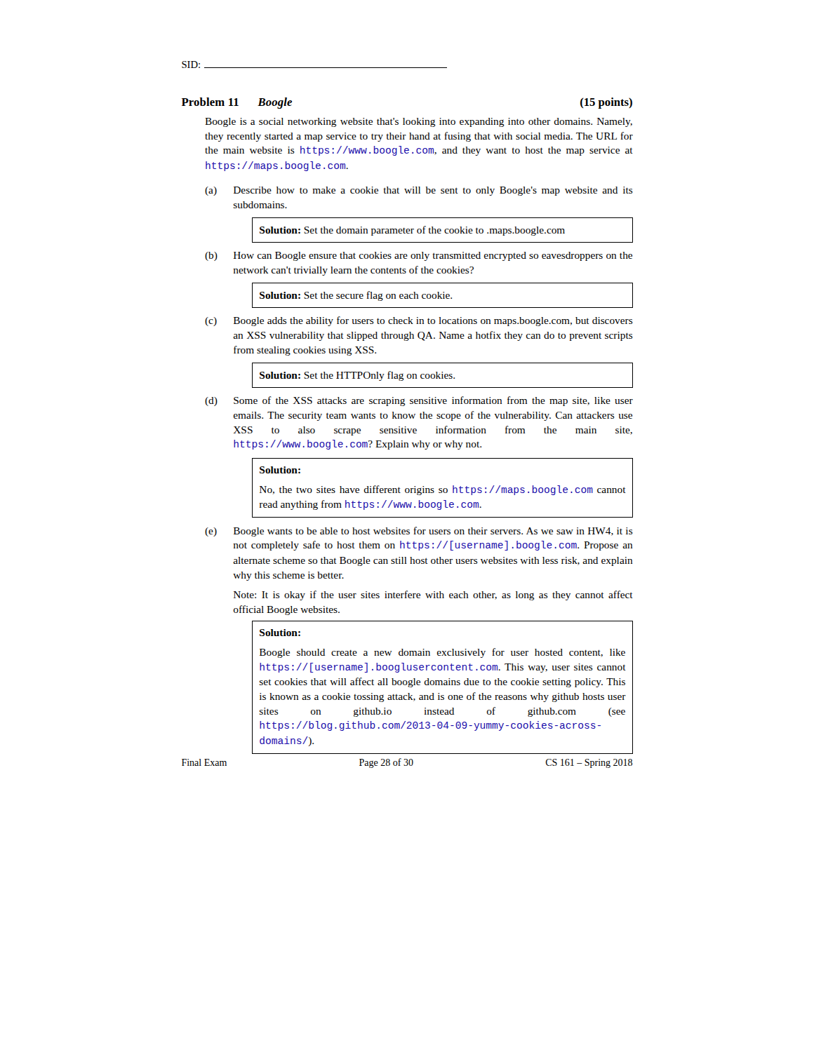SID:
Problem 11Boogle
(15 points)
Boogle is a social networking website that's looking into expanding into other domains. Namely, they recently started a map service to try their hand at fusing that with social media. The URL for the main website is https://www.boogle.com, and they want to host the map service at https://maps.boogle.com.
Describe how to make a cookie that will be sent to only Boogle's map website and its subdomains.
Solution: Set the domain parameter of the cookie to .maps.boogle.com
How can Boogle ensure that cookies are only transmitted encrypted so eavesdroppers on the network can't trivially learn the contents of the cookies?
Solution: Set the secure flag on each cookie.
Boogle adds the ability for users to check in to locations on maps.boogle.com, but discovers an XSS vulnerability that slipped through QA. Name a hotfix they can do to prevent scripts from stealing cookies using XSS.
Solution: Set the HTTPOnly flag on cookies.
Some of the XSS attacks are scraping sensitive information from the map site, like user emails. The security team wants to know the scope of the vulnerability. Can attackers use XSS to also scrape sensitive information from the main site, https://www.boogle.com? Explain why or why not.
Solution:
No, the two sites have different origins so https://maps.boogle.com cannot read anything from https://www.boogle.com.
Boogle wants to be able to host websites for users on their servers. As we saw in HW4, it is not completely safe to host them on https://[username].boogle.com. Propose an alternate scheme so that Boogle can still host other users websites with less risk, and explain why this scheme is better.
Note: It is okay if the user sites interfere with each other, as long as they cannot affect official Boogle websites.
Solution:
Boogle should create a new domain exclusively for user hosted content, like https://[username].booglusercontent.com. This way, user sites cannot set cookies that will affect all boogle domains due to the cookie setting policy. This is known as a cookie tossing attack, and is one of the reasons why github hosts user sites on github.io instead of github.com (see https://blog.github.com/2013-04-09-yummy-cookies-across-domains/).
Final Exam
Page 28 of 30
CS 161 – Spring 2018